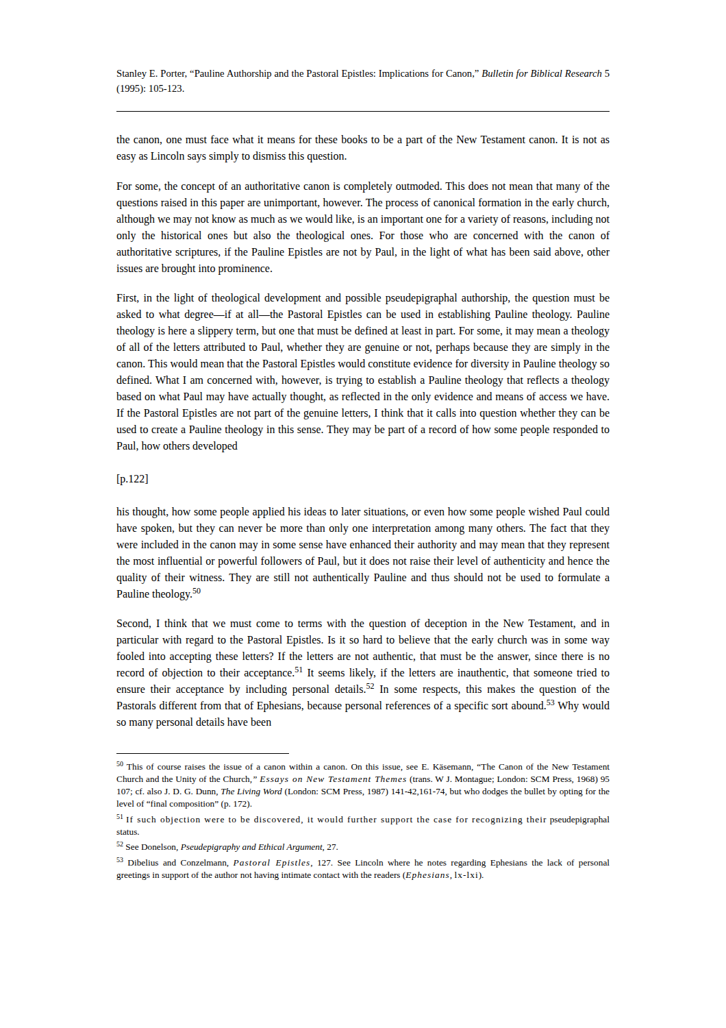Stanley E. Porter, “Pauline Authorship and the Pastoral Epistles: Implications for Canon,” Bulletin for Biblical Research 5 (1995): 105-123.
the canon, one must face what it means for these books to be a part of the New Testament canon. It is not as easy as Lincoln says simply to dismiss this question.
For some, the concept of an authoritative canon is completely outmoded. This does not mean that many of the questions raised in this paper are unimportant, however. The process of canonical formation in the early church, although we may not know as much as we would like, is an important one for a variety of reasons, including not only the historical ones but also the theological ones. For those who are concerned with the canon of authoritative scriptures, if the Pauline Epistles are not by Paul, in the light of what has been said above, other issues are brought into prominence.
First, in the light of theological development and possible pseudepigraphal authorship, the question must be asked to what degree―if at all―the Pastoral Epistles can be used in establishing Pauline theology. Pauline theology is here a slippery term, but one that must be defined at least in part. For some, it may mean a theology of all of the letters attributed to Paul, whether they are genuine or not, perhaps because they are simply in the canon. This would mean that the Pastoral Epistles would constitute evidence for diversity in Pauline theology so defined. What I am concerned with, however, is trying to establish a Pauline theology that reflects a theology based on what Paul may have actually thought, as reflected in the only evidence and means of access we have. If the Pastoral Epistles are not part of the genuine letters, I think that it calls into question whether they can be used to create a Pauline theology in this sense. They may be part of a record of how some people responded to Paul, how others developed
[p.122]
his thought, how some people applied his ideas to later situations, or even how some people wished Paul could have spoken, but they can never be more than only one interpretation among many others. The fact that they were included in the canon may in some sense have enhanced their authority and may mean that they represent the most influential or powerful followers of Paul, but it does not raise their level of authenticity and hence the quality of their witness. They are still not authentically Pauline and thus should not be used to formulate a Pauline theology.50
Second, I think that we must come to terms with the question of deception in the New Testament, and in particular with regard to the Pastoral Epistles. Is it so hard to believe that the early church was in some way fooled into accepting these letters? If the letters are not authentic, that must be the answer, since there is no record of objection to their acceptance.51 It seems likely, if the letters are inauthentic, that someone tried to ensure their acceptance by including personal details.52 In some respects, this makes the question of the Pastorals different from that of Ephesians, because personal references of a specific sort abound.53 Why would so many personal details have been
50 This of course raises the issue of a canon within a canon. On this issue, see E. Käsemann, “The Canon of the New Testament Church and the Unity of the Church,” Essays on New Testament Themes (trans. W J. Montague; London: SCM Press, 1968) 95 107; cf. also J. D. G. Dunn, The Living Word (London: SCM Press, 1987) 141-42,161-74, but who dodges the bullet by opting for the level of “final composition” (p. 172).
51 If such objection were to be discovered, it would further support the case for recognizing their pseudepigraphal status.
52 See Donelson, Pseudepigraphy and Ethical Argument, 27.
53 Dibelius and Conzelmann, Pastoral Epistles, 127. See Lincoln where he notes regarding Ephesians the lack of personal greetings in support of the author not having intimate contact with the readers (Ephesians, lx-lxi).